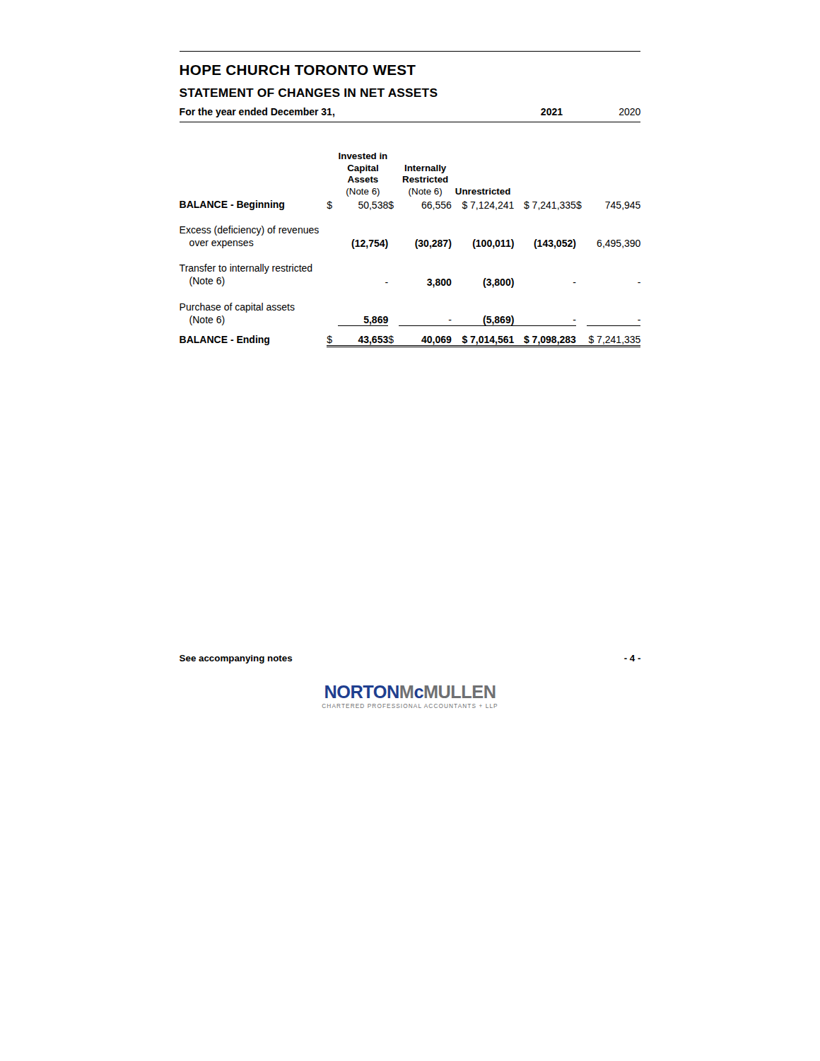HOPE CHURCH TORONTO WEST
STATEMENT OF CHANGES IN NET ASSETS
For the year ended December 31,
2021
2020
| | Invested in Capital Assets (Note 6) | Internally Restricted (Note 6) | Unrestricted | | | |
| BALANCE - Beginning | $ | 50,538 | $ | 66,556 | $ 7,124,241 | $ 7,241,335 | $ | 745,945 |
| Excess (deficiency) of revenues over expenses | | (12,754) | | (30,287) | (100,011) | (143,052) | | 6,495,390 |
| Transfer to internally restricted (Note 6) | | - | | 3,800 | (3,800) | - | | - |
| Purchase of capital assets (Note 6) | | 5,869 | | - | (5,869) | - | | - |
| BALANCE - Ending | $ | 43,653 | $ | 40,069 | $ 7,014,561 | $ 7,098,283 | | $ 7,241,335 |
See accompanying notes - 4 -
NORTON McMULLEN
CHARTERED PROFESSIONAL ACCOUNTANTS + LLP